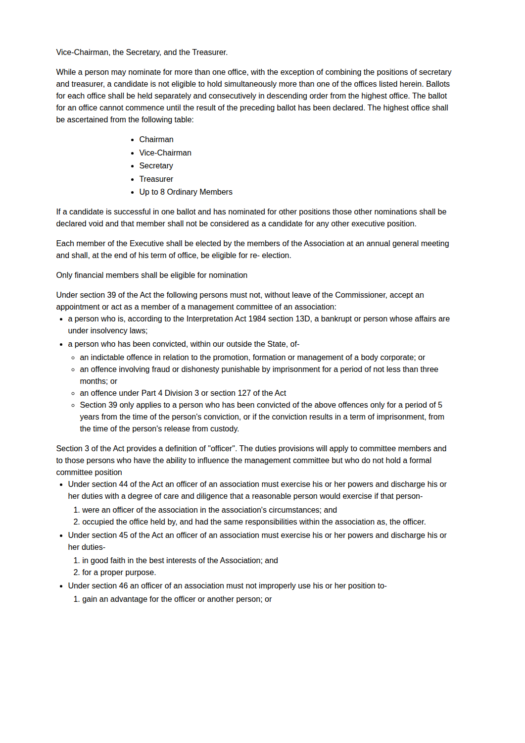Vice-Chairman, the Secretary, and the Treasurer.
While a person may nominate for more than one office, with the exception of combining the positions of secretary and treasurer, a candidate is not eligible to hold simultaneously more than one of the offices listed herein. Ballots for each office shall be held separately and consecutively in descending order from the highest office. The ballot for an office cannot commence until the result of the preceding ballot has been declared. The highest office shall be ascertained from the following table:
Chairman
Vice-Chairman
Secretary
Treasurer
Up to 8 Ordinary Members
If a candidate is successful in one ballot and has nominated for other positions those other nominations shall be declared void and that member shall not be considered as a candidate for any other executive position.
Each member of the Executive shall be elected by the members of the Association at an annual general meeting and shall, at the end of his term of office, be eligible for re- election.
Only financial members shall be eligible for nomination
Under section 39 of the Act the following persons must not, without leave of the Commissioner, accept an appointment or act as a member of a management committee of an association:
a person who is, according to the Interpretation Act 1984 section 13D, a bankrupt or person whose affairs are under insolvency laws;
a person who has been convicted, within our outside the State, of-
an indictable offence in relation to the promotion, formation or management of a body corporate; or
an offence involving fraud or dishonesty punishable by imprisonment for a period of not less than three months; or
an offence under Part 4 Division 3 or section 127 of the Act
Section 39 only applies to a person who has been convicted of the above offences only for a period of 5 years from the time of the person's conviction, or if the conviction results in a term of imprisonment, from the time of the person's release from custody.
Section 3 of the Act provides a definition of "officer". The duties provisions will apply to committee members and to those persons who have the ability to influence the management committee but who do not hold a formal committee position
Under section 44 of the Act an officer of an association must exercise his or her powers and discharge his or her duties with a degree of care and diligence that a reasonable person would exercise if that person-
were an officer of the association in the association's circumstances; and
occupied the office held by, and had the same responsibilities within the association as, the officer.
Under section 45 of the Act an officer of an association must exercise his or her powers and discharge his or her duties-
in good faith in the best interests of the Association; and
for a proper purpose.
Under section 46 an officer of an association must not improperly use his or her position to-
gain an advantage for the officer or another person; or